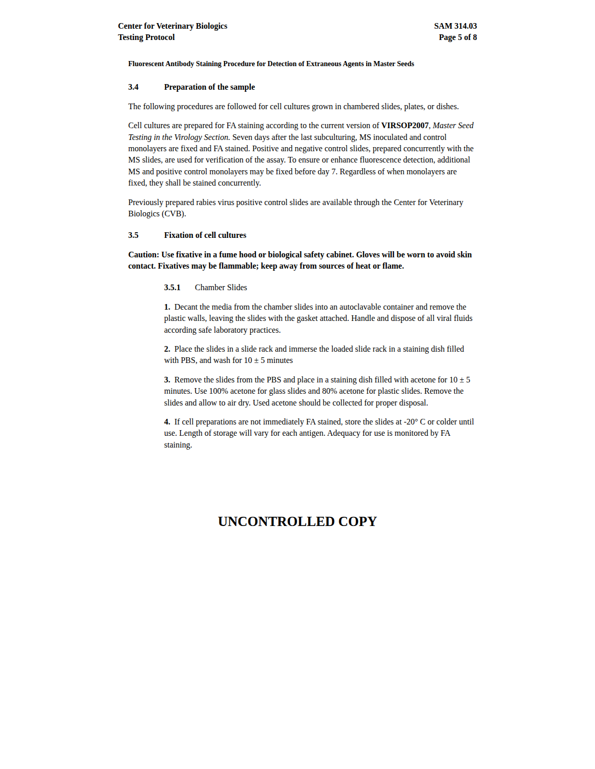Center for Veterinary Biologics
Testing Protocol
SAM 314.03
Page 5 of 8
Fluorescent Antibody Staining Procedure for Detection of Extraneous Agents in Master Seeds
3.4 Preparation of the sample
The following procedures are followed for cell cultures grown in chambered slides, plates, or dishes.
Cell cultures are prepared for FA staining according to the current version of VIRSOP2007, Master Seed Testing in the Virology Section. Seven days after the last subculturing, MS inoculated and control monolayers are fixed and FA stained. Positive and negative control slides, prepared concurrently with the MS slides, are used for verification of the assay. To ensure or enhance fluorescence detection, additional MS and positive control monolayers may be fixed before day 7. Regardless of when monolayers are fixed, they shall be stained concurrently.
Previously prepared rabies virus positive control slides are available through the Center for Veterinary Biologics (CVB).
3.5 Fixation of cell cultures
Caution: Use fixative in a fume hood or biological safety cabinet. Gloves will be worn to avoid skin contact. Fixatives may be flammable; keep away from sources of heat or flame.
3.5.1 Chamber Slides
1. Decant the media from the chamber slides into an autoclavable container and remove the plastic walls, leaving the slides with the gasket attached. Handle and dispose of all viral fluids according safe laboratory practices.
2. Place the slides in a slide rack and immerse the loaded slide rack in a staining dish filled with PBS, and wash for 10 ± 5 minutes
3. Remove the slides from the PBS and place in a staining dish filled with acetone for 10 ± 5 minutes. Use 100% acetone for glass slides and 80% acetone for plastic slides. Remove the slides and allow to air dry. Used acetone should be collected for proper disposal.
4. If cell preparations are not immediately FA stained, store the slides at -20° C or colder until use. Length of storage will vary for each antigen. Adequacy for use is monitored by FA staining.
UNCONTROLLED COPY